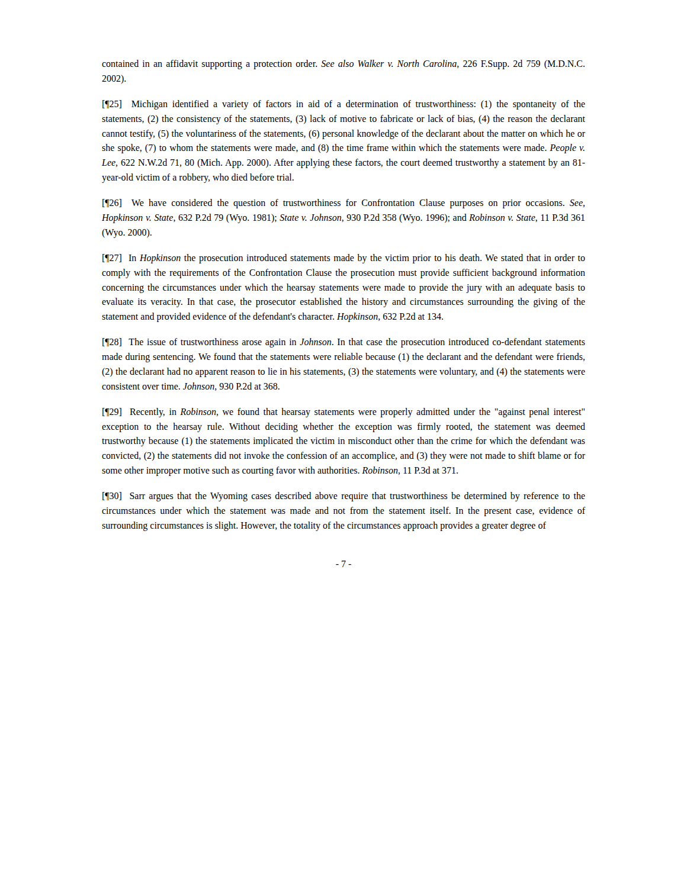contained in an affidavit supporting a protection order. See also Walker v. North Carolina, 226 F.Supp. 2d 759 (M.D.N.C. 2002).
[¶25] Michigan identified a variety of factors in aid of a determination of trustworthiness: (1) the spontaneity of the statements, (2) the consistency of the statements, (3) lack of motive to fabricate or lack of bias, (4) the reason the declarant cannot testify, (5) the voluntariness of the statements, (6) personal knowledge of the declarant about the matter on which he or she spoke, (7) to whom the statements were made, and (8) the time frame within which the statements were made. People v. Lee, 622 N.W.2d 71, 80 (Mich. App. 2000). After applying these factors, the court deemed trustworthy a statement by an 81-year-old victim of a robbery, who died before trial.
[¶26] We have considered the question of trustworthiness for Confrontation Clause purposes on prior occasions. See, Hopkinson v. State, 632 P.2d 79 (Wyo. 1981); State v. Johnson, 930 P.2d 358 (Wyo. 1996); and Robinson v. State, 11 P.3d 361 (Wyo. 2000).
[¶27] In Hopkinson the prosecution introduced statements made by the victim prior to his death. We stated that in order to comply with the requirements of the Confrontation Clause the prosecution must provide sufficient background information concerning the circumstances under which the hearsay statements were made to provide the jury with an adequate basis to evaluate its veracity. In that case, the prosecutor established the history and circumstances surrounding the giving of the statement and provided evidence of the defendant's character. Hopkinson, 632 P.2d at 134.
[¶28] The issue of trustworthiness arose again in Johnson. In that case the prosecution introduced co-defendant statements made during sentencing. We found that the statements were reliable because (1) the declarant and the defendant were friends, (2) the declarant had no apparent reason to lie in his statements, (3) the statements were voluntary, and (4) the statements were consistent over time. Johnson, 930 P.2d at 368.
[¶29] Recently, in Robinson, we found that hearsay statements were properly admitted under the "against penal interest" exception to the hearsay rule. Without deciding whether the exception was firmly rooted, the statement was deemed trustworthy because (1) the statements implicated the victim in misconduct other than the crime for which the defendant was convicted, (2) the statements did not invoke the confession of an accomplice, and (3) they were not made to shift blame or for some other improper motive such as courting favor with authorities. Robinson, 11 P.3d at 371.
[¶30] Sarr argues that the Wyoming cases described above require that trustworthiness be determined by reference to the circumstances under which the statement was made and not from the statement itself. In the present case, evidence of surrounding circumstances is slight. However, the totality of the circumstances approach provides a greater degree of
- 7 -